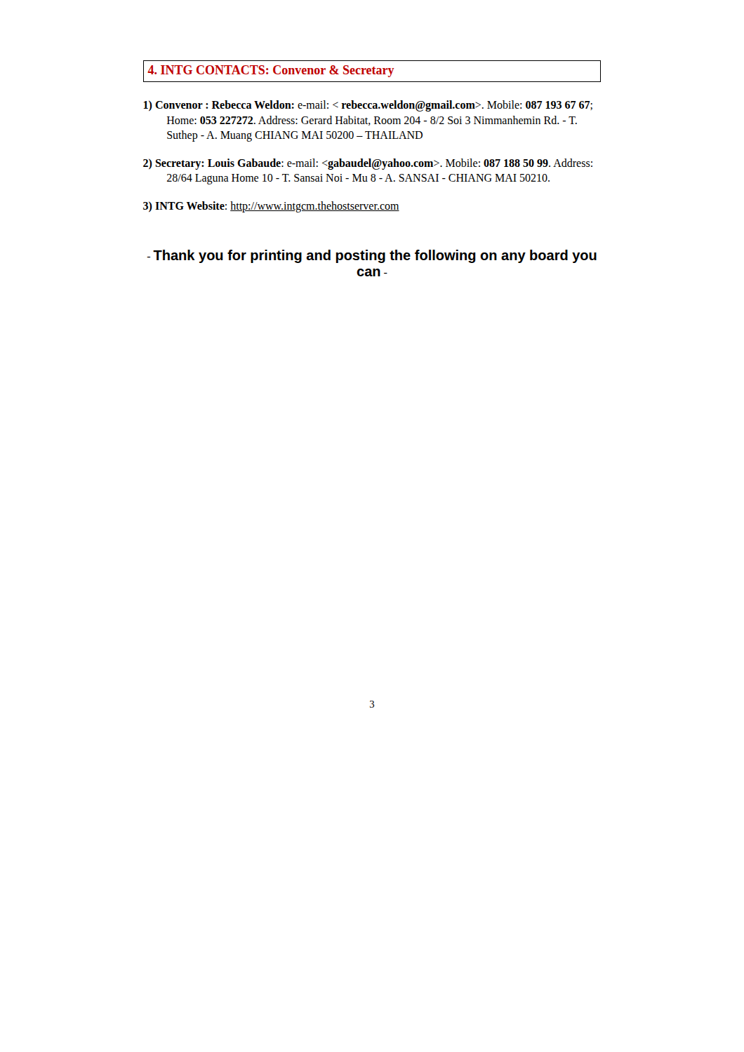4. INTG CONTACTS: Convenor & Secretary
1) Convenor : Rebecca Weldon: e-mail: < rebecca.weldon@gmail.com>. Mobile: 087 193 67 67; Home: 053 227272. Address: Gerard Habitat, Room 204 - 8/2 Soi 3 Nimmanhemin Rd. - T. Suthep - A. Muang CHIANG MAI 50200 – THAILAND
2) Secretary: Louis Gabaude: e-mail: <gabaudel@yahoo.com>. Mobile: 087 188 50 99. Address: 28/64 Laguna Home 10 - T. Sansai Noi - Mu 8 - A. SANSAI - CHIANG MAI 50210.
3) INTG Website: http://www.intgcm.thehostserver.com
- Thank you for printing and posting the following on any board you can -
3